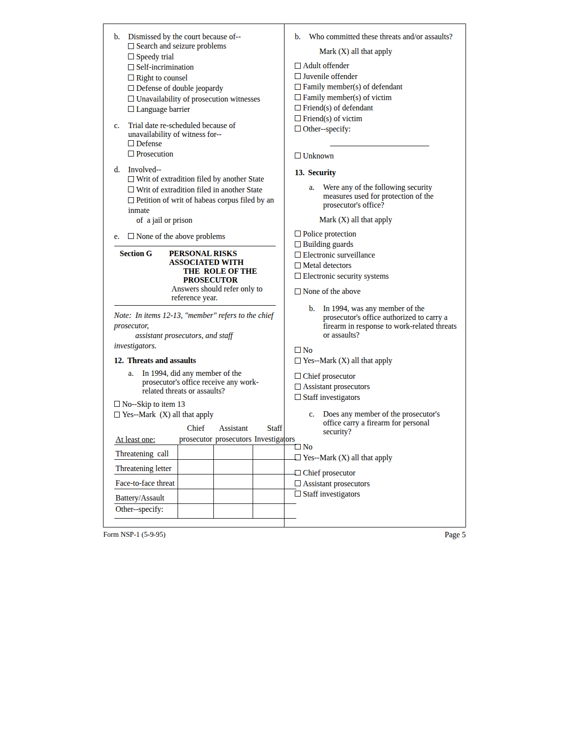b.
Dismissed by the court because of--
Search and seizure problems
Speedy trial
Self-incrimination
Right to counsel
Defense of double jeopardy
Unavailability of prosecution witnesses
Language barrier
c.
Trial date re-scheduled because of unavailability of witness for--
Defense
Prosecution
d.
Involved--
Writ of extradition filed by another State
Writ of extradition filed in another State
Petition of writ of habeas corpus filed by an inmate
of a jail or prison
e.
None of the above problems
Section G
PERSONAL RISKS ASSOCIATED WITH
THE ROLE OF THE PROSECUTOR
Answers should refer only to reference year.
Note: In items 12-13, "member" refers to the chief prosecutor,
assistant prosecutors, and staff investigators.
12.
Threats and assaults
a.
In 1994, did any member of the prosecutor's office receive any work-related threats or assaults?
No--Skip to item 13
Yes--Mark (X) all that apply
| | Chief | Assistant | Staff |
| At least one: | prosecutor | prosecutors | Investigators |
| Threatening call | | | |
| Threatening letter | | | |
| Face-to-face threat | | | |
| Battery/Assault | | | |
| Other--specify: | | | |
b.
Who committed these threats and/or assaults?
Mark (X) all that apply
Adult offender
Juvenile offender
Family member(s) of defendant
Family member(s) of victim
Friend(s) of defendant
Friend(s) of victim
Other--specify:
Unknown
13.
Security
a.
Were any of the following security measures used for protection of the prosecutor's office?
Mark (X) all that apply
Police protection
Building guards
Electronic surveillance
Metal detectors
Electronic security systems
None of the above
b.
In 1994, was any member of the prosecutor's office authorized to carry a firearm in response to work-related threats or assaults?
No
Yes--Mark (X) all that apply
Chief prosecutor
Assistant prosecutors
Staff investigators
c.
Does any member of the prosecutor's office carry a firearm for personal security?
No
Yes--Mark (X) all that apply
Chief prosecutor
Assistant prosecutors
Staff investigators
Form NSP-1 (5-9-95)
Page 5